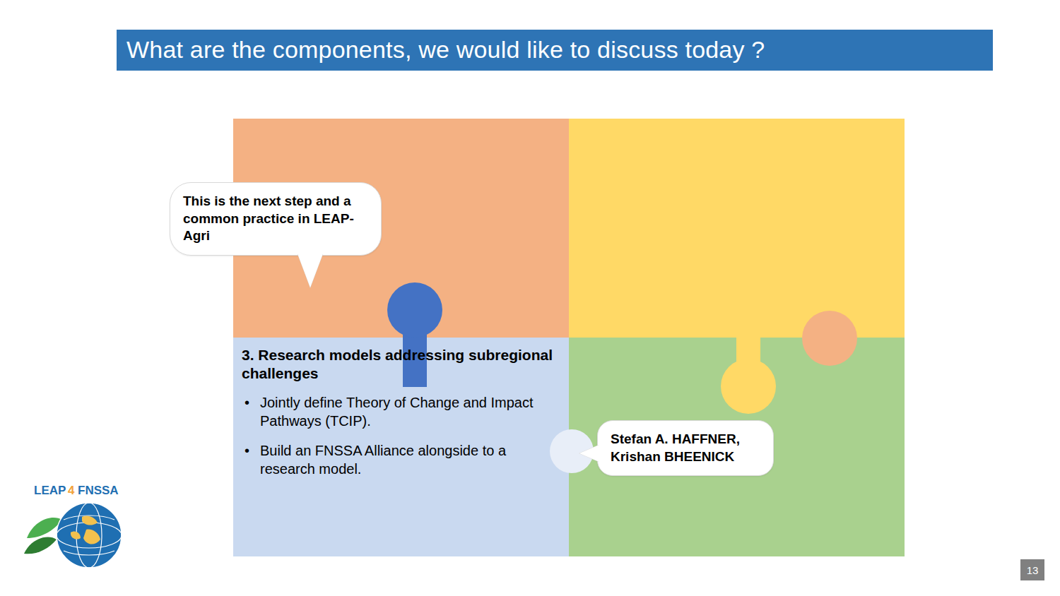What are the components, we would like to discuss today ?
3. Research models addressing subregional challenges
Jointly define Theory of Change and Impact Pathways (TCIP).
Build an FNSSA Alliance alongside to a research model.
This is the next step and a common practice in LEAP-Agri
Stefan A. HAFFNER,
Krishan BHEENICK
LEAP 4 FNSSA
13